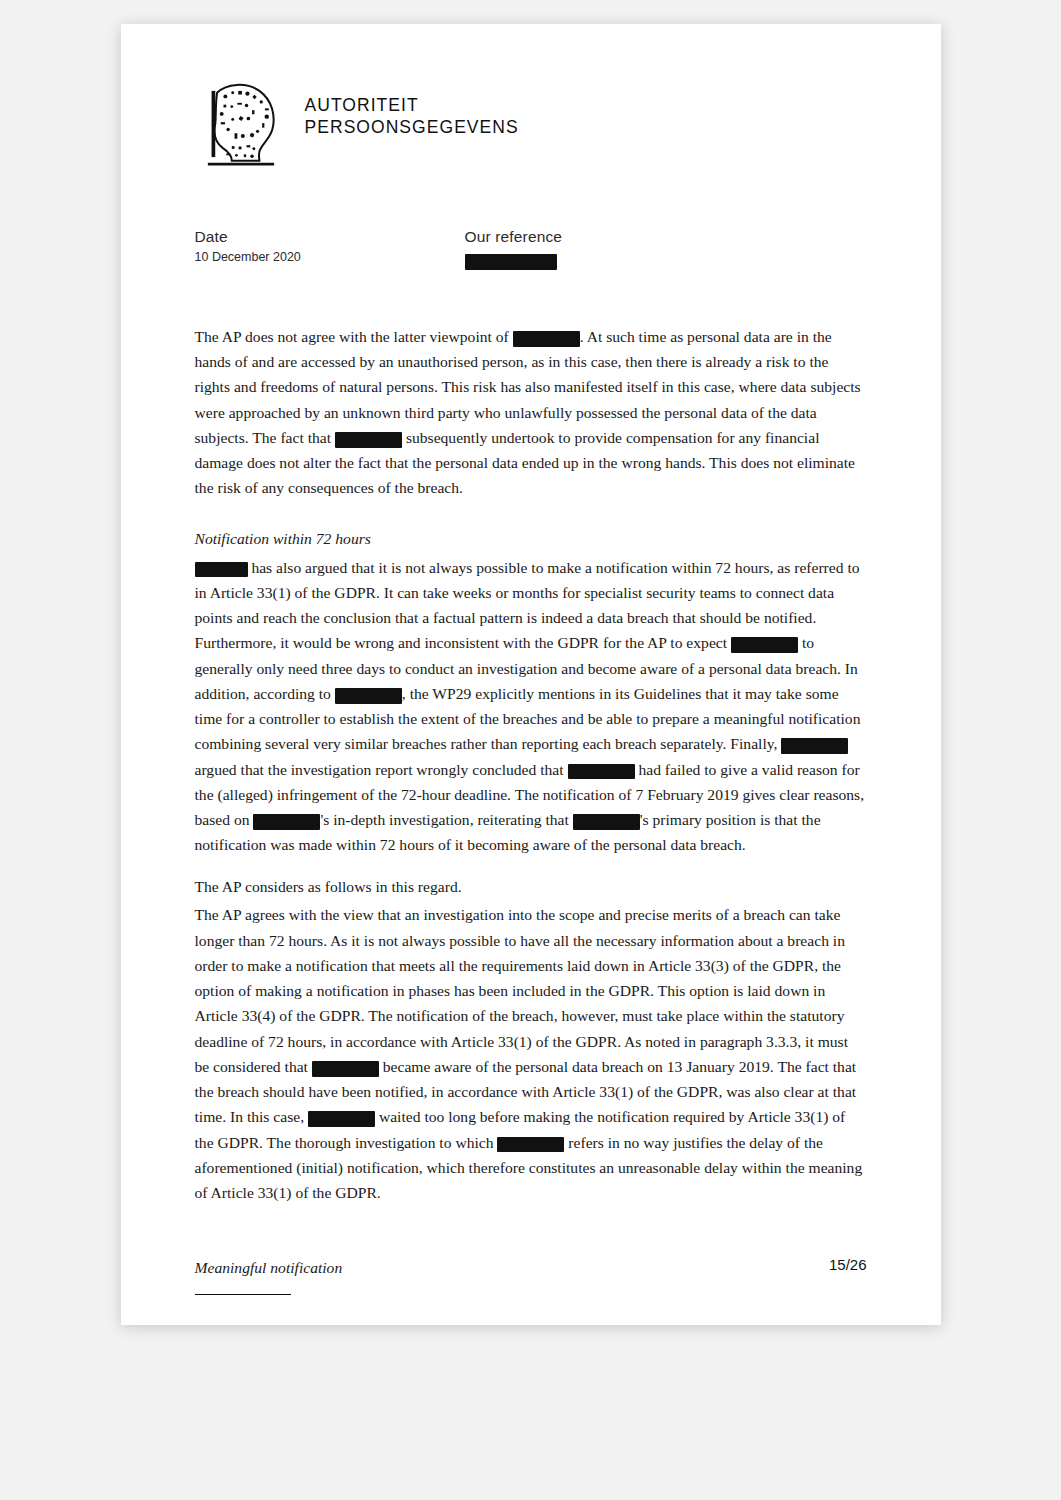Autoriteit
Persoonsgegevens
Date
10 December 2020
Our reference
The AP does not agree with the latter viewpoint of . At such time as personal data are in the hands of and are accessed by an unauthorised person, as in this case, then there is already a risk to the rights and freedoms of natural persons. This risk has also manifested itself in this case, where data subjects were approached by an unknown third party who unlawfully possessed the personal data of the data subjects. The fact that subsequently undertook to provide compensation for any financial damage does not alter the fact that the personal data ended up in the wrong hands. This does not eliminate the risk of any consequences of the breach.
Notification within 72 hours
has also argued that it is not always possible to make a notification within 72 hours, as referred to in Article 33(1) of the GDPR. It can take weeks or months for specialist security teams to connect data points and reach the conclusion that a factual pattern is indeed a data breach that should be notified. Furthermore, it would be wrong and inconsistent with the GDPR for the AP to expect to generally only need three days to conduct an investigation and become aware of a personal data breach. In addition, according to , the WP29 explicitly mentions in its Guidelines that it may take some time for a controller to establish the extent of the breaches and be able to prepare a meaningful notification combining several very similar breaches rather than reporting each breach separately. Finally, argued that the investigation report wrongly concluded that had failed to give a valid reason for the (alleged) infringement of the 72-hour deadline. The notification of 7 February 2019 gives clear reasons, based on 's in-depth investigation, reiterating that 's primary position is that the notification was made within 72 hours of it becoming aware of the personal data breach.
The AP considers as follows in this regard.
The AP agrees with the view that an investigation into the scope and precise merits of a breach can take longer than 72 hours. As it is not always possible to have all the necessary information about a breach in order to make a notification that meets all the requirements laid down in Article 33(3) of the GDPR, the option of making a notification in phases has been included in the GDPR. This option is laid down in Article 33(4) of the GDPR. The notification of the breach, however, must take place within the statutory deadline of 72 hours, in accordance with Article 33(1) of the GDPR. As noted in paragraph 3.3.3, it must be considered that became aware of the personal data breach on 13 January 2019. The fact that the breach should have been notified, in accordance with Article 33(1) of the GDPR, was also clear at that time. In this case, waited too long before making the notification required by Article 33(1) of the GDPR. The thorough investigation to which refers in no way justifies the delay of the aforementioned (initial) notification, which therefore constitutes an unreasonable delay within the meaning of Article 33(1) of the GDPR.
Meaningful notification
15/26